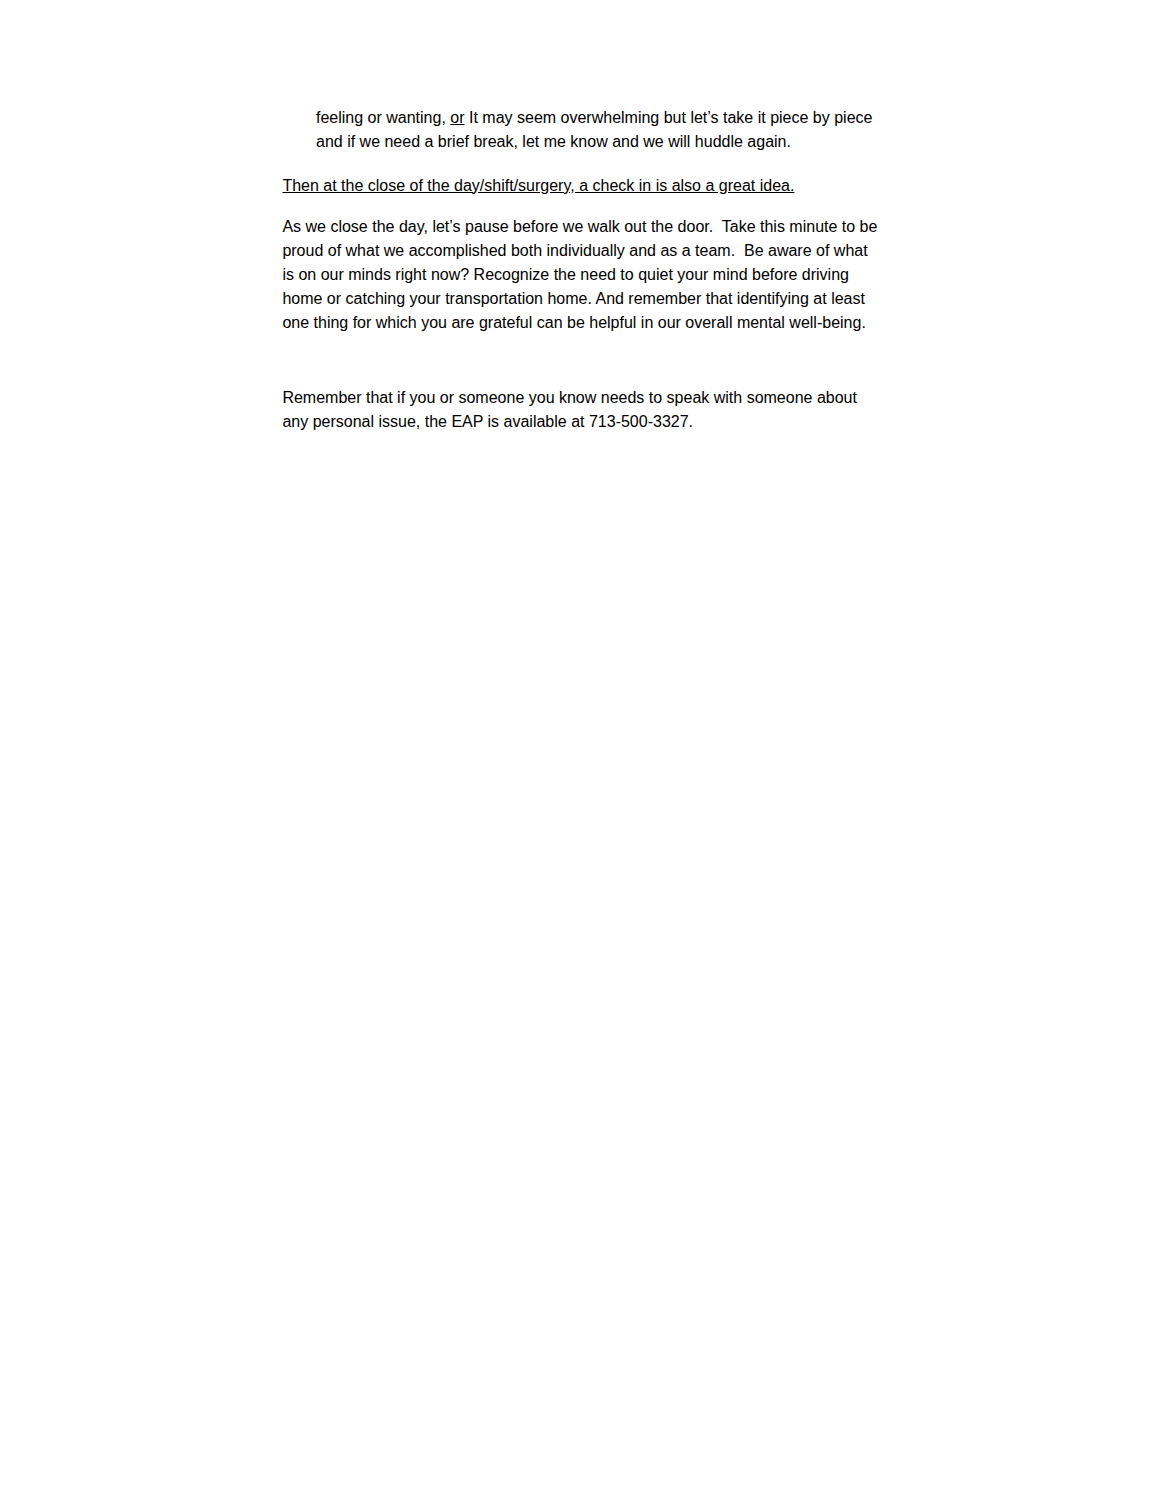feeling or wanting, or It may seem overwhelming but let’s take it piece by piece and if we need a brief break, let me know and we will huddle again.
Then at the close of the day/shift/surgery, a check in is also a great idea.
As we close the day, let’s pause before we walk out the door. Take this minute to be proud of what we accomplished both individually and as a team. Be aware of what is on our minds right now? Recognize the need to quiet your mind before driving home or catching your transportation home. And remember that identifying at least one thing for which you are grateful can be helpful in our overall mental well-being.
Remember that if you or someone you know needs to speak with someone about any personal issue, the EAP is available at 713-500-3327.